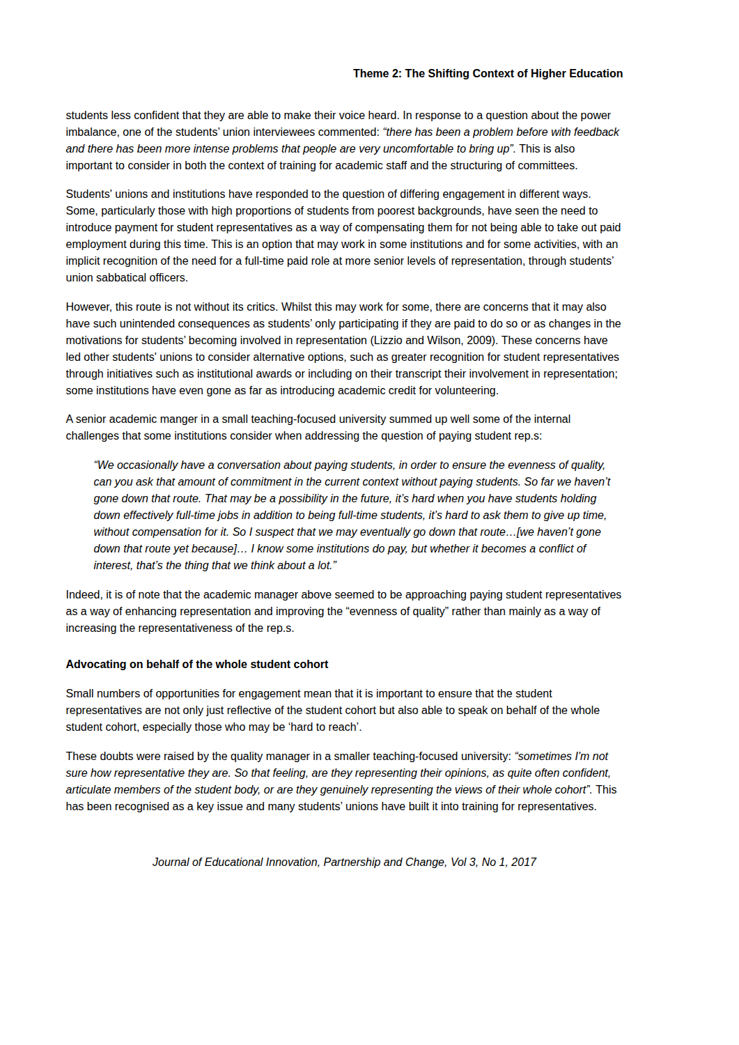Theme 2: The Shifting Context of Higher Education
students less confident that they are able to make their voice heard. In response to a question about the power imbalance, one of the students’ union interviewees commented: “there has been a problem before with feedback and there has been more intense problems that people are very uncomfortable to bring up”. This is also important to consider in both the context of training for academic staff and the structuring of committees.
Students' unions and institutions have responded to the question of differing engagement in different ways. Some, particularly those with high proportions of students from poorest backgrounds, have seen the need to introduce payment for student representatives as a way of compensating them for not being able to take out paid employment during this time. This is an option that may work in some institutions and for some activities, with an implicit recognition of the need for a full-time paid role at more senior levels of representation, through students’ union sabbatical officers.
However, this route is not without its critics. Whilst this may work for some, there are concerns that it may also have such unintended consequences as students’ only participating if they are paid to do so or as changes in the motivations for students’ becoming involved in representation (Lizzio and Wilson, 2009). These concerns have led other students' unions to consider alternative options, such as greater recognition for student representatives through initiatives such as institutional awards or including on their transcript their involvement in representation; some institutions have even gone as far as introducing academic credit for volunteering.
A senior academic manger in a small teaching-focused university summed up well some of the internal challenges that some institutions consider when addressing the question of paying student rep.s:
“We occasionally have a conversation about paying students, in order to ensure the evenness of quality, can you ask that amount of commitment in the current context without paying students. So far we haven’t gone down that route. That may be a possibility in the future, it’s hard when you have students holding down effectively full-time jobs in addition to being full-time students, it’s hard to ask them to give up time, without compensation for it. So I suspect that we may eventually go down that route…[we haven’t gone down that route yet because]… I know some institutions do pay, but whether it becomes a conflict of interest, that’s the thing that we think about a lot.”
Indeed, it is of note that the academic manager above seemed to be approaching paying student representatives as a way of enhancing representation and improving the “evenness of quality” rather than mainly as a way of increasing the representativeness of the rep.s.
Advocating on behalf of the whole student cohort
Small numbers of opportunities for engagement mean that it is important to ensure that the student representatives are not only just reflective of the student cohort but also able to speak on behalf of the whole student cohort, especially those who may be ‘hard to reach’.
These doubts were raised by the quality manager in a smaller teaching-focused university: “sometimes I'm not sure how representative they are. So that feeling, are they representing their opinions, as quite often confident, articulate members of the student body, or are they genuinely representing the views of their whole cohort”. This has been recognised as a key issue and many students’ unions have built it into training for representatives.
Journal of Educational Innovation, Partnership and Change, Vol 3, No 1, 2017